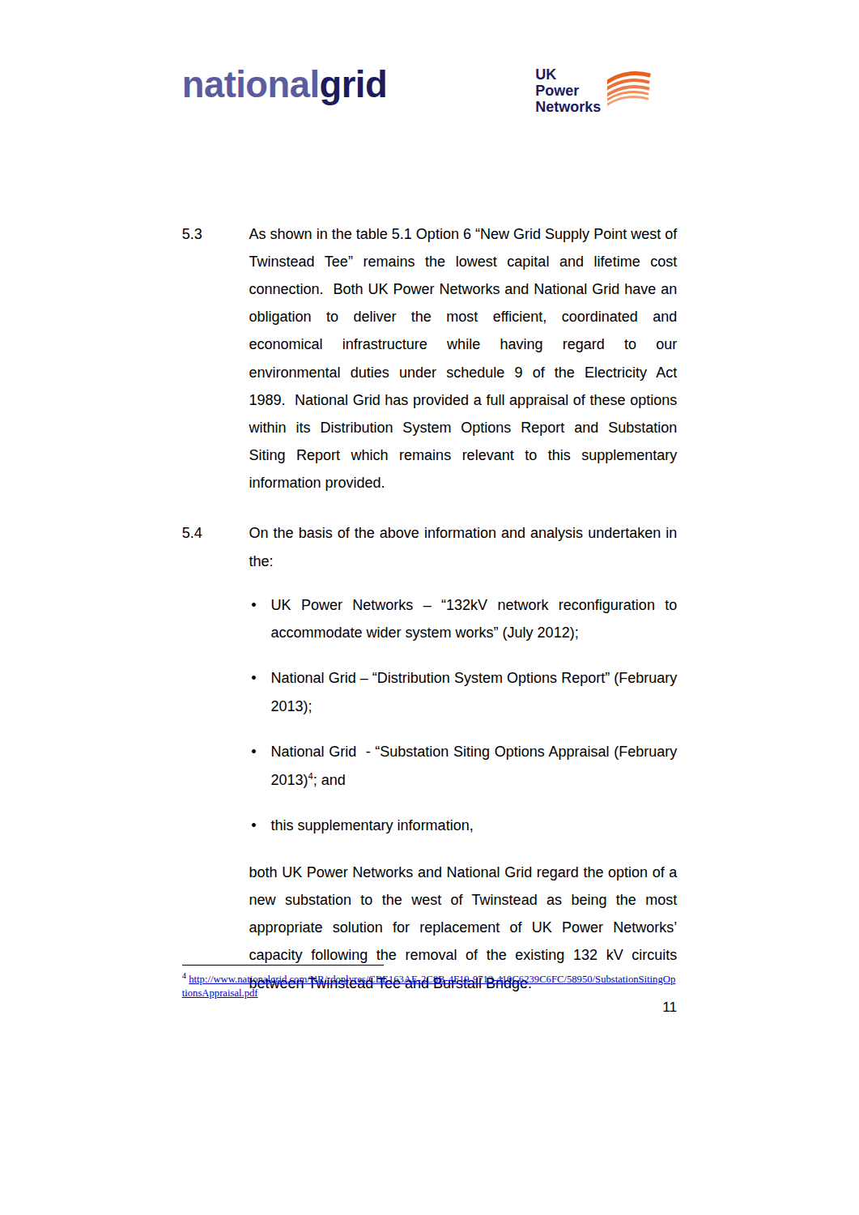national grid
UK
Power
Networks
5.3
As shown in the table 5.1 Option 6 “New Grid Supply Point west of Twinstead Tee” remains the lowest capital and lifetime cost connection. Both UK Power Networks and National Grid have an obligation to deliver the most efficient, coordinated and economical infrastructure while having regard to our environmental duties under schedule 9 of the Electricity Act 1989. National Grid has provided a full appraisal of these options within its Distribution System Options Report and Substation Siting Report which remains relevant to this supplementary information provided.
5.4
On the basis of the above information and analysis undertaken in the:
UK Power Networks – “132kV network reconfiguration to accommodate wider system works” (July 2012);
National Grid – “Distribution System Options Report” (February 2013);
National Grid - “Substation Siting Options Appraisal (February 2013)4; and
this supplementary information,
both UK Power Networks and National Grid regard the option of a new substation to the west of Twinstead as being the most appropriate solution for replacement of UK Power Networks’ capacity following the removal of the existing 132 kV circuits between Twinstead Tee and Burstall Bridge.
4 http://www.nationalgrid.com/NR/rdonlyres/CBE163AE-2C8B-4F19-9713-410C6239C6FC/58950/SubstationSitingOptionsAppraisal.pdf
11